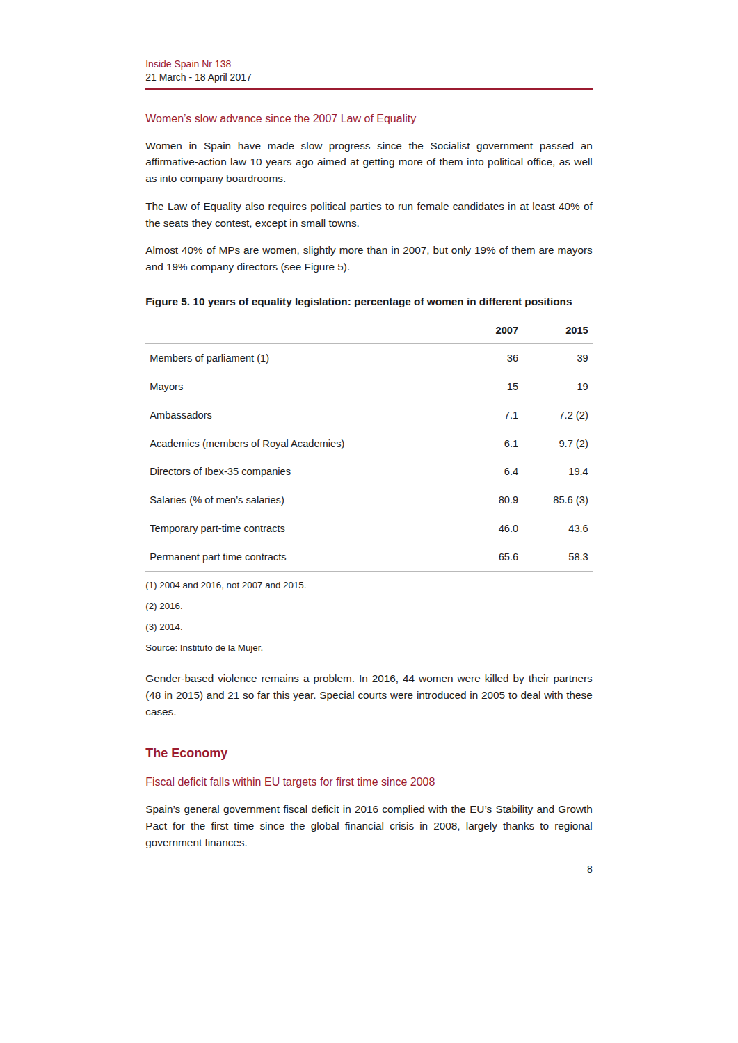Inside Spain Nr 138
21 March - 18 April 2017
Women’s slow advance since the 2007 Law of Equality
Women in Spain have made slow progress since the Socialist government passed an affirmative-action law 10 years ago aimed at getting more of them into political office, as well as into company boardrooms.
The Law of Equality also requires political parties to run female candidates in at least 40% of the seats they contest, except in small towns.
Almost 40% of MPs are women, slightly more than in 2007, but only 19% of them are mayors and 19% company directors (see Figure 5).
Figure 5. 10 years of equality legislation: percentage of women in different positions
| | 2007 | 2015 |
| --- | --- | --- |
| Members of parliament (1) | 36 | 39 |
| Mayors | 15 | 19 |
| Ambassadors | 7.1 | 7.2 (2) |
| Academics (members of Royal Academies) | 6.1 | 9.7 (2) |
| Directors of Ibex-35 companies | 6.4 | 19.4 |
| Salaries (% of men’s salaries) | 80.9 | 85.6 (3) |
| Temporary part-time contracts | 46.0 | 43.6 |
| Permanent part time contracts | 65.6 | 58.3 |
(1) 2004 and 2016, not 2007 and 2015.
(2) 2016.
(3) 2014.
Source: Instituto de la Mujer.
Gender-based violence remains a problem. In 2016, 44 women were killed by their partners (48 in 2015) and 21 so far this year. Special courts were introduced in 2005 to deal with these cases.
The Economy
Fiscal deficit falls within EU targets for first time since 2008
Spain’s general government fiscal deficit in 2016 complied with the EU’s Stability and Growth Pact for the first time since the global financial crisis in 2008, largely thanks to regional government finances.
8